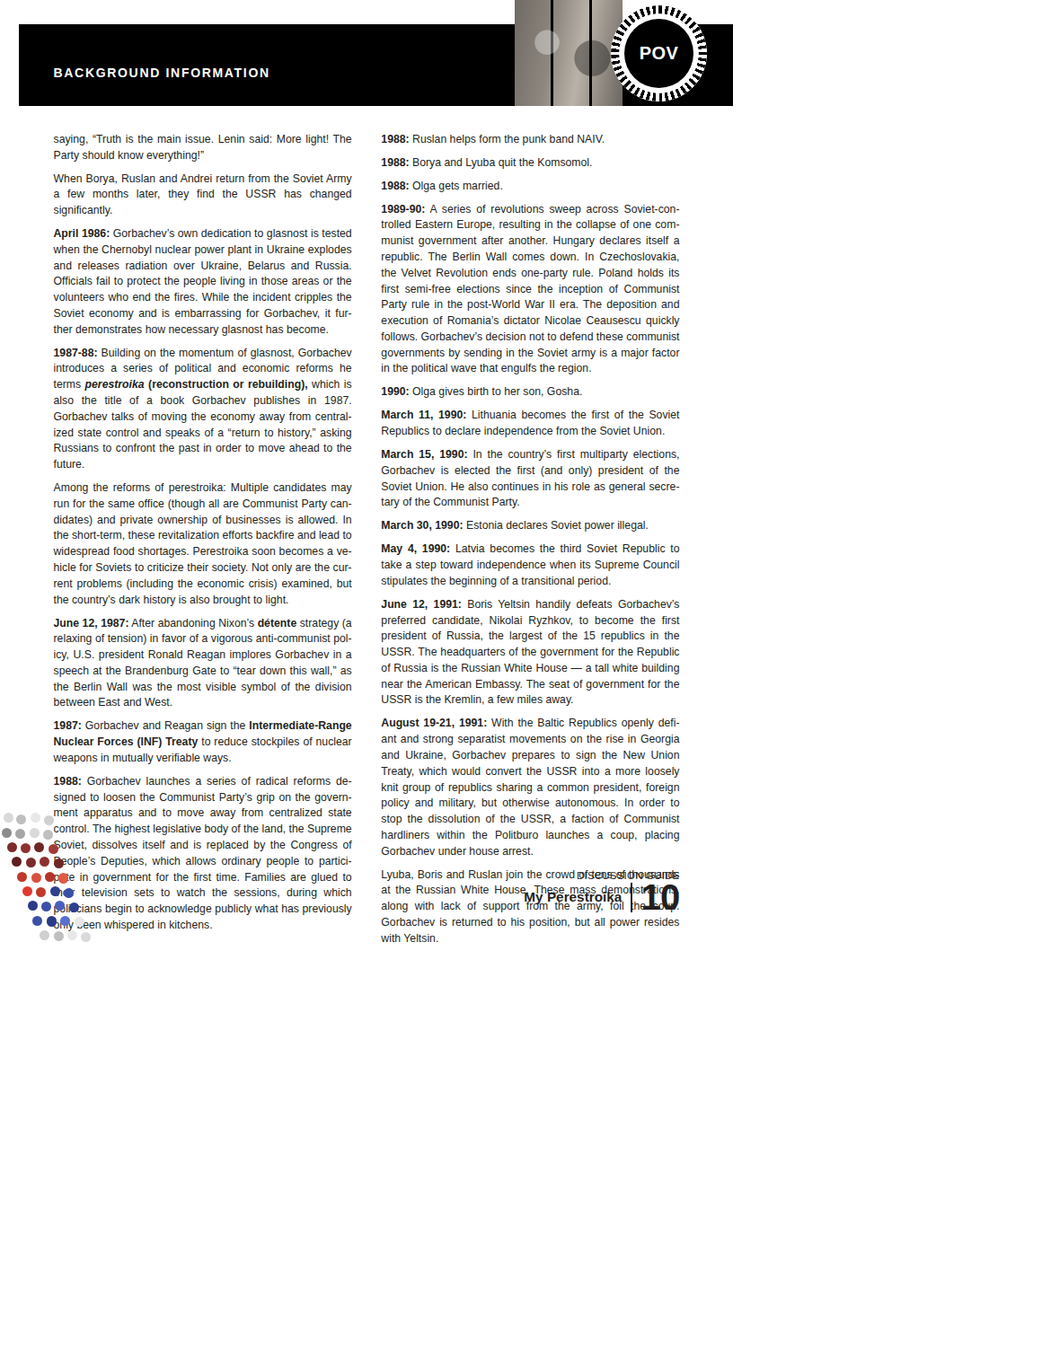Background Information
POV
saying, “Truth is the main issue. Lenin said: More light! The Party should know everything!”
When Borya, Ruslan and Andrei return from the Soviet Army a few months later, they find the USSR has changed significantly.
April 1986: Gorbachev’s own dedication to glasnost is tested when the Chernobyl nuclear power plant in Ukraine explodes and releases radiation over Ukraine, Belarus and Russia. Officials fail to protect the people living in those areas or the volunteers who end the fires. While the incident cripples the Soviet economy and is embarrassing for Gorbachev, it further demonstrates how necessary glasnost has become.
1987-88: Building on the momentum of glasnost, Gorbachev introduces a series of political and economic reforms he terms perestroika (reconstruction or rebuilding), which is also the title of a book Gorbachev publishes in 1987. Gorbachev talks of moving the economy away from centralized state control and speaks of a “return to history,” asking Russians to confront the past in order to move ahead to the future.
Among the reforms of perestroika: Multiple candidates may run for the same office (though all are Communist Party candidates) and private ownership of businesses is allowed. In the short-term, these revitalization efforts backfire and lead to widespread food shortages. Perestroika soon becomes a vehicle for Soviets to criticize their society. Not only are the current problems (including the economic crisis) examined, but the country’s dark history is also brought to light.
June 12, 1987: After abandoning Nixon’s détente strategy (a relaxing of tension) in favor of a vigorous anti-communist policy, U.S. president Ronald Reagan implores Gorbachev in a speech at the Brandenburg Gate to “tear down this wall,” as the Berlin Wall was the most visible symbol of the division between East and West.
1987: Gorbachev and Reagan sign the Intermediate-Range Nuclear Forces (INF) Treaty to reduce stockpiles of nuclear weapons in mutually verifiable ways.
1988: Gorbachev launches a series of radical reforms designed to loosen the Communist Party’s grip on the government apparatus and to move away from centralized state control. The highest legislative body of the land, the Supreme Soviet, dissolves itself and is replaced by the Congress of People’s Deputies, which allows ordinary people to participate in government for the first time. Families are glued to their television sets to watch the sessions, during which politicians begin to acknowledge publicly what has previously only been whispered in kitchens.
1988: Ruslan helps form the punk band NAIV.
1988: Borya and Lyuba quit the Komsomol.
1988: Olga gets married.
1989-90: A series of revolutions sweep across Soviet-controlled Eastern Europe, resulting in the collapse of one communist government after another. Hungary declares itself a republic. The Berlin Wall comes down. In Czechoslovakia, the Velvet Revolution ends one-party rule. Poland holds its first semi-free elections since the inception of Communist Party rule in the post-World War II era. The deposition and execution of Romania’s dictator Nicolae Ceausescu quickly follows. Gorbachev’s decision not to defend these communist governments by sending in the Soviet army is a major factor in the political wave that engulfs the region.
1990: Olga gives birth to her son, Gosha.
March 11, 1990: Lithuania becomes the first of the Soviet Republics to declare independence from the Soviet Union.
March 15, 1990: In the country’s first multiparty elections, Gorbachev is elected the first (and only) president of the Soviet Union. He also continues in his role as general secretary of the Communist Party.
March 30, 1990: Estonia declares Soviet power illegal.
May 4, 1990: Latvia becomes the third Soviet Republic to take a step toward independence when its Supreme Council stipulates the beginning of a transitional period.
June 12, 1991: Boris Yeltsin handily defeats Gorbachev’s preferred candidate, Nikolai Ryzhkov, to become the first president of Russia, the largest of the 15 republics in the USSR. The headquarters of the government for the Republic of Russia is the Russian White House — a tall white building near the American Embassy. The seat of government for the USSR is the Kremlin, a few miles away.
August 19-21, 1991: With the Baltic Republics openly defiant and strong separatist movements on the rise in Georgia and Ukraine, Gorbachev prepares to sign the New Union Treaty, which would convert the USSR into a more loosely knit group of republics sharing a common president, foreign policy and military, but otherwise autonomous. In order to stop the dissolution of the USSR, a faction of Communist hardliners within the Politburo launches a coup, placing Gorbachev under house arrest.
Lyuba, Boris and Ruslan join the crowd of tens of thousands at the Russian White House. These mass demonstrations, along with lack of support from the army, foil the coup. Gorbachev is returned to his position, but all power resides with Yeltsin.
DISCUSSION GUIDE
My Perestroika 10